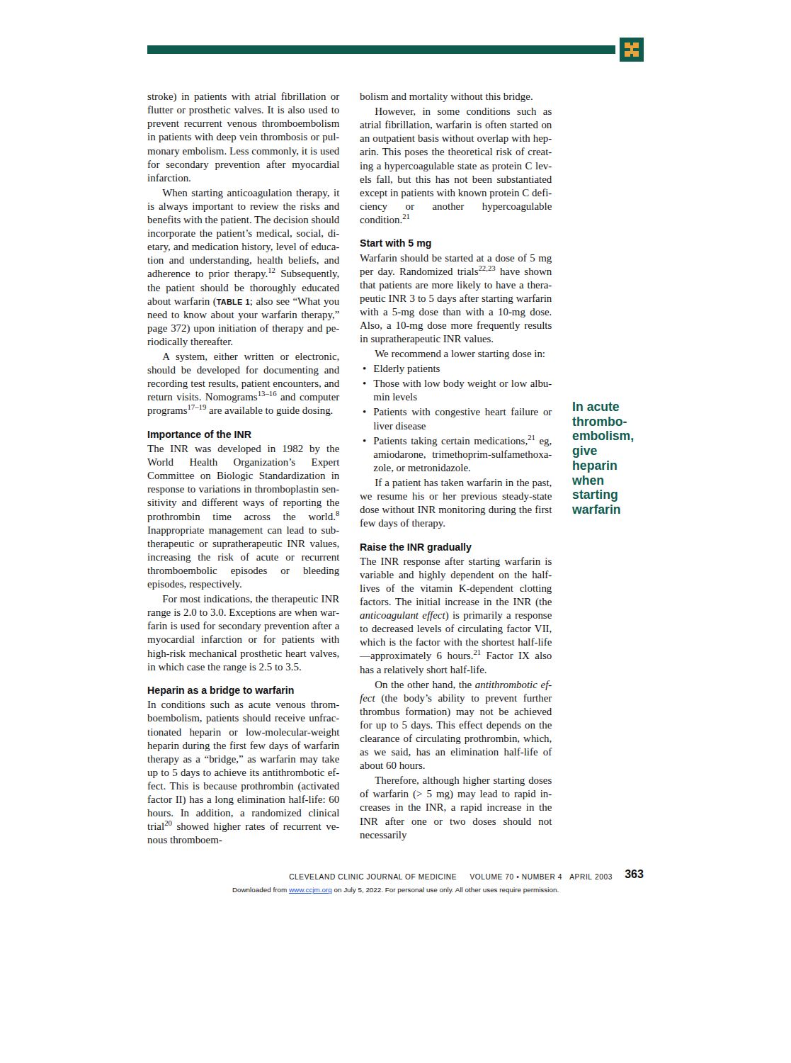stroke) in patients with atrial fibrillation or flutter or prosthetic valves. It is also used to prevent recurrent venous thromboembolism in patients with deep vein thrombosis or pulmonary embolism. Less commonly, it is used for secondary prevention after myocardial infarction.
When starting anticoagulation therapy, it is always important to review the risks and benefits with the patient. The decision should incorporate the patient’s medical, social, dietary, and medication history, level of education and understanding, health beliefs, and adherence to prior therapy.12 Subsequently, the patient should be thoroughly educated about warfarin (TABLE 1; also see “What you need to know about your warfarin therapy,” page 372) upon initiation of therapy and periodically thereafter.
A system, either written or electronic, should be developed for documenting and recording test results, patient encounters, and return visits. Nomograms13–16 and computer programs17–19 are available to guide dosing.
Importance of the INR
The INR was developed in 1982 by the World Health Organization’s Expert Committee on Biologic Standardization in response to variations in thromboplastin sensitivity and different ways of reporting the prothrombin time across the world.8 Inappropriate management can lead to subtherapeutic or supratherapeutic INR values, increasing the risk of acute or recurrent thromboembolic episodes or bleeding episodes, respectively.
For most indications, the therapeutic INR range is 2.0 to 3.0. Exceptions are when warfarin is used for secondary prevention after a myocardial infarction or for patients with high-risk mechanical prosthetic heart valves, in which case the range is 2.5 to 3.5.
Heparin as a bridge to warfarin
In conditions such as acute venous thromboembolism, patients should receive unfractionated heparin or low-molecular-weight heparin during the first few days of warfarin therapy as a “bridge,” as warfarin may take up to 5 days to achieve its antithrombotic effect. This is because prothrombin (activated factor II) has a long elimination half-life: 60 hours. In addition, a randomized clinical trial20 showed higher rates of recurrent venous thromboem-
bolism and mortality without this bridge.
However, in some conditions such as atrial fibrillation, warfarin is often started on an outpatient basis without overlap with heparin. This poses the theoretical risk of creating a hypercoagulable state as protein C levels fall, but this has not been substantiated except in patients with known protein C deficiency or another hypercoagulable condition.21
Start with 5 mg
Warfarin should be started at a dose of 5 mg per day. Randomized trials22,23 have shown that patients are more likely to have a therapeutic INR 3 to 5 days after starting warfarin with a 5-mg dose than with a 10-mg dose. Also, a 10-mg dose more frequently results in supratherapeutic INR values.
We recommend a lower starting dose in:
Elderly patients
Those with low body weight or low albumin levels
Patients with congestive heart failure or liver disease
Patients taking certain medications,21 eg, amiodarone, trimethoprim-sulfamethoxazole, or metronidazole.
If a patient has taken warfarin in the past, we resume his or her previous steady-state dose without INR monitoring during the first few days of therapy.
Raise the INR gradually
The INR response after starting warfarin is variable and highly dependent on the half-lives of the vitamin K-dependent clotting factors. The initial increase in the INR (the anticoagulant effect) is primarily a response to decreased levels of circulating factor VII, which is the factor with the shortest half-life—approximately 6 hours.21 Factor IX also has a relatively short half-life.
On the other hand, the antithrombotic effect (the body’s ability to prevent further thrombus formation) may not be achieved for up to 5 days. This effect depends on the clearance of circulating prothrombin, which, as we said, has an elimination half-life of about 60 hours.
Therefore, although higher starting doses of warfarin (> 5 mg) may lead to rapid increases in the INR, a rapid increase in the INR after one or two doses should not necessarily
In acute thrombo-
embolism, give heparin when starting warfarin
Cleveland Clinic Journal of Medicine VOLUME 70 • NUMBER 4 APRIL 2003 363
Downloaded from www.ccjm.org on July 5, 2022. For personal use only. All other uses require permission.